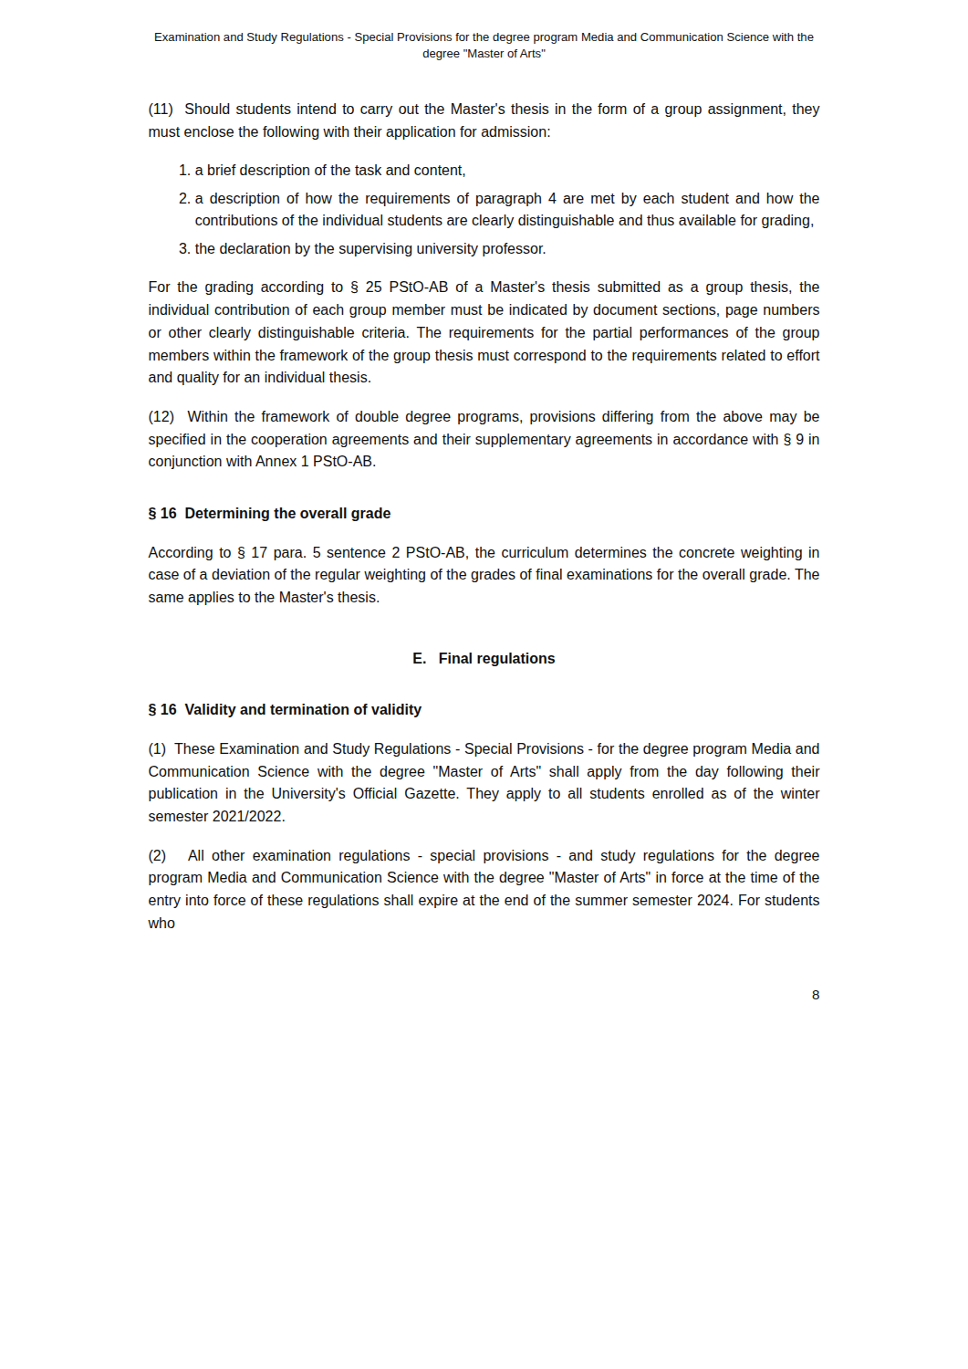Examination and Study Regulations - Special Provisions for the degree program Media and Communication Science with the degree "Master of Arts"
(11) Should students intend to carry out the Master's thesis in the form of a group assignment, they must enclose the following with their application for admission:
a brief description of the task and content,
a description of how the requirements of paragraph 4 are met by each student and how the contributions of the individual students are clearly distinguishable and thus available for grading,
the declaration by the supervising university professor.
For the grading according to § 25 PStO-AB of a Master's thesis submitted as a group thesis, the individual contribution of each group member must be indicated by document sections, page numbers or other clearly distinguishable criteria. The requirements for the partial performances of the group members within the framework of the group thesis must correspond to the requirements related to effort and quality for an individual thesis.
(12) Within the framework of double degree programs, provisions differing from the above may be specified in the cooperation agreements and their supplementary agreements in accordance with § 9 in conjunction with Annex 1 PStO-AB.
§ 16 Determining the overall grade
According to § 17 para. 5 sentence 2 PStO-AB, the curriculum determines the concrete weighting in case of a deviation of the regular weighting of the grades of final examinations for the overall grade. The same applies to the Master's thesis.
E. Final regulations
§ 16 Validity and termination of validity
(1) These Examination and Study Regulations - Special Provisions - for the degree program Media and Communication Science with the degree "Master of Arts" shall apply from the day following their publication in the University's Official Gazette. They apply to all students enrolled as of the winter semester 2021/2022.
(2) All other examination regulations - special provisions - and study regulations for the degree program Media and Communication Science with the degree "Master of Arts" in force at the time of the entry into force of these regulations shall expire at the end of the summer semester 2024. For students who
8